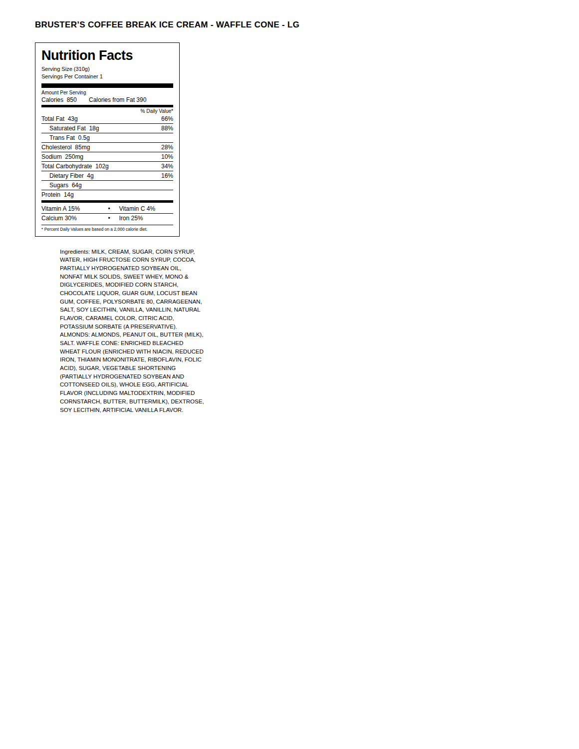BRUSTER’S COFFEE BREAK ICE CREAM - WAFFLE CONE - LG
Nutrition Facts
Serving Size (310g)
Servings Per Container 1
Amount Per Serving
Calories 850 Calories from Fat 390
% Daily Value*
| Total Fat 43g | 66% |
| Saturated Fat 18g | 88% |
| Trans Fat 0.5g | |
| Cholesterol 85mg | 28% |
| Sodium 250mg | 10% |
| Total Carbohydrate 102g | 34% |
| Dietary Fiber 4g | 16% |
| Sugars 64g | |
| Protein 14g | |
| Vitamin A 15% | • | Vitamin C 4% |
| Calcium 30% | • | Iron 25% |
* Percent Daily Values are based on a 2,000 calorie diet.
Ingredients: MILK, CREAM, SUGAR, CORN SYRUP, WATER, HIGH FRUCTOSE CORN SYRUP, COCOA, PARTIALLY HYDROGENATED SOYBEAN OIL, NONFAT MILK SOLIDS, SWEET WHEY, MONO & DIGLYCERIDES, MODIFIED CORN STARCH, CHOCOLATE LIQUOR, GUAR GUM, LOCUST BEAN GUM, COFFEE, POLYSORBATE 80, CARRAGEENAN, SALT, SOY LECITHIN, VANILLA, VANILLIN, NATURAL FLAVOR, CARAMEL COLOR, CITRIC ACID, POTASSIUM SORBATE (A PRESERVATIVE). ALMONDS: ALMONDS, PEANUT OIL, BUTTER (MILK), SALT. WAFFLE CONE: ENRICHED BLEACHED WHEAT FLOUR (ENRICHED WITH NIACIN, REDUCED IRON, THIAMIN MONONITRATE, RIBOFLAVIN, FOLIC ACID), SUGAR, VEGETABLE SHORTENING (PARTIALLY HYDROGENATED SOYBEAN AND COTTONSEED OILS), WHOLE EGG, ARTIFICIAL FLAVOR (INCLUDING MALTODEXTRIN, MODIFIED CORNSTARCH, BUTTER, BUTTERMILK), DEXTROSE, SOY LECITHIN, ARTIFICIAL VANILLA FLAVOR.